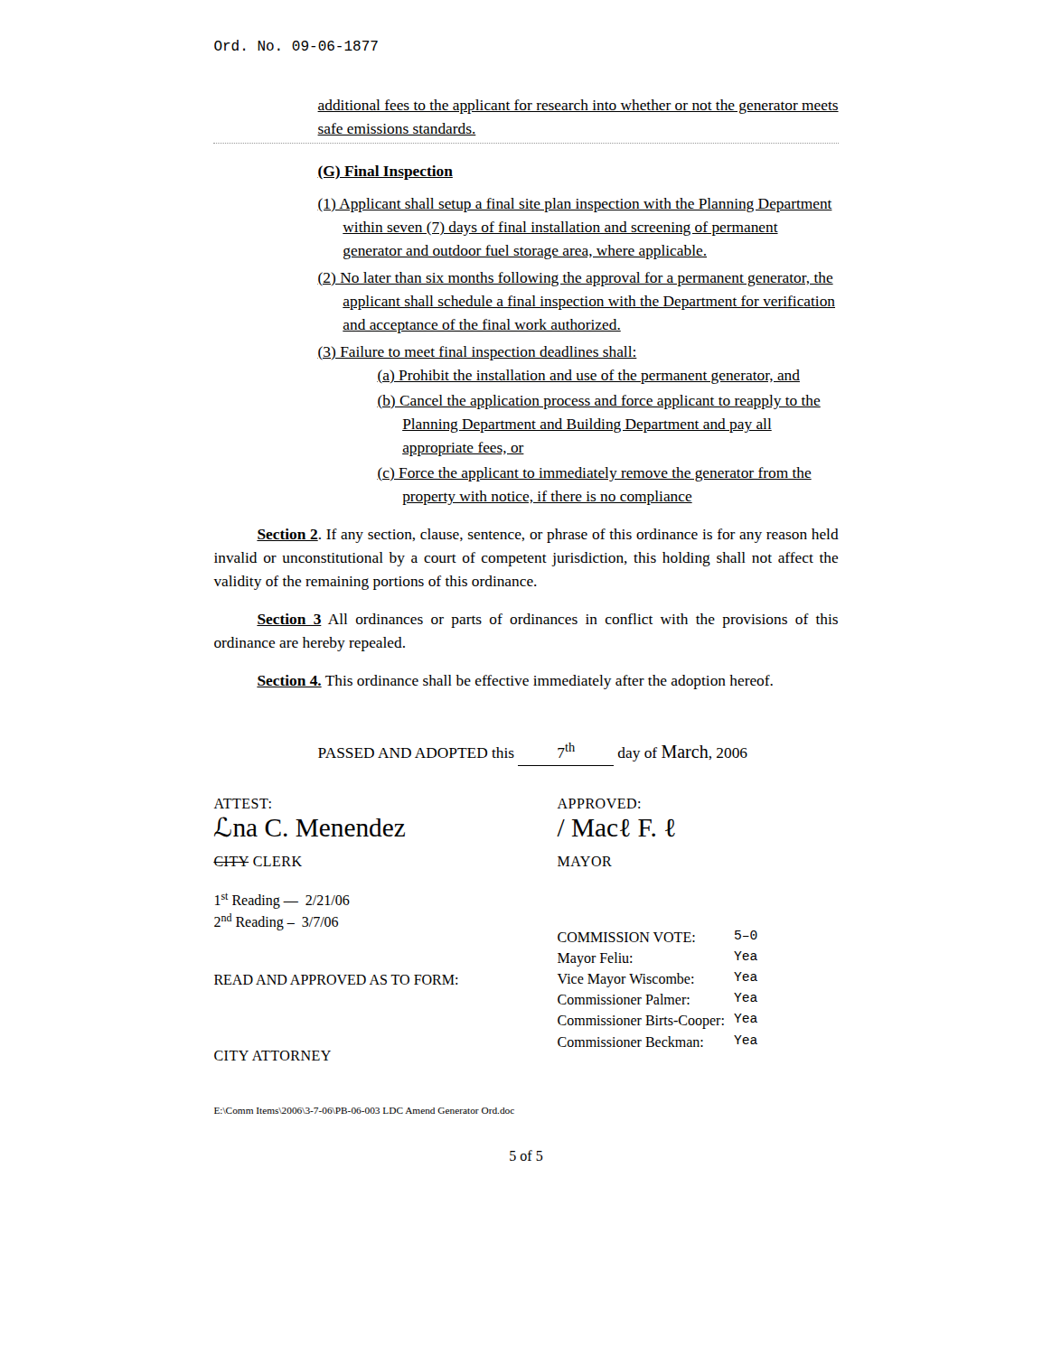Ord. No. 09-06-1877
additional fees to the applicant for research into whether or not the generator meets safe emissions standards.
(G) Final Inspection
(1) Applicant shall setup a final site plan inspection with the Planning Department within seven (7) days of final installation and screening of permanent generator and outdoor fuel storage area, where applicable.
(2) No later than six months following the approval for a permanent generator, the applicant shall schedule a final inspection with the Department for verification and acceptance of the final work authorized.
(3) Failure to meet final inspection deadlines shall:
(a) Prohibit the installation and use of the permanent generator, and
(b) Cancel the application process and force applicant to reapply to the Planning Department and Building Department and pay all appropriate fees, or
(c) Force the applicant to immediately remove the generator from the property with notice, if there is no compliance
Section 2. If any section, clause, sentence, or phrase of this ordinance is for any reason held invalid or unconstitutional by a court of competent jurisdiction, this holding shall not affect the validity of the remaining portions of this ordinance.
Section 3 All ordinances or parts of ordinances in conflict with the provisions of this ordinance are hereby repealed.
Section 4. This ordinance shall be effective immediately after the adoption hereof.
PASSED AND ADOPTED this 7th day of March, 2006
| ATTEST: ℒna C. Menendez CITY CLERK 1 st Reading — 2/21/06 2 nd Reading – 3/7/06 READ AND APPROVED AS TO FORM: CITY ATTORNEY | APPROVED: / Macℓ F. ℓ MAYOR / COMMISSION VOTE: / 5–0 / / Mayor Feliu: / Yea / / Vice Mayor Wiscombe: / Yea / / Commissioner Palmer: / Yea / / Commissioner Birts-Cooper: / Yea / / Commissioner Beckman: / Yea / |
E:\Comm Items\2006\3-7-06\PB-06-003 LDC Amend Generator Ord.doc
5 of 5